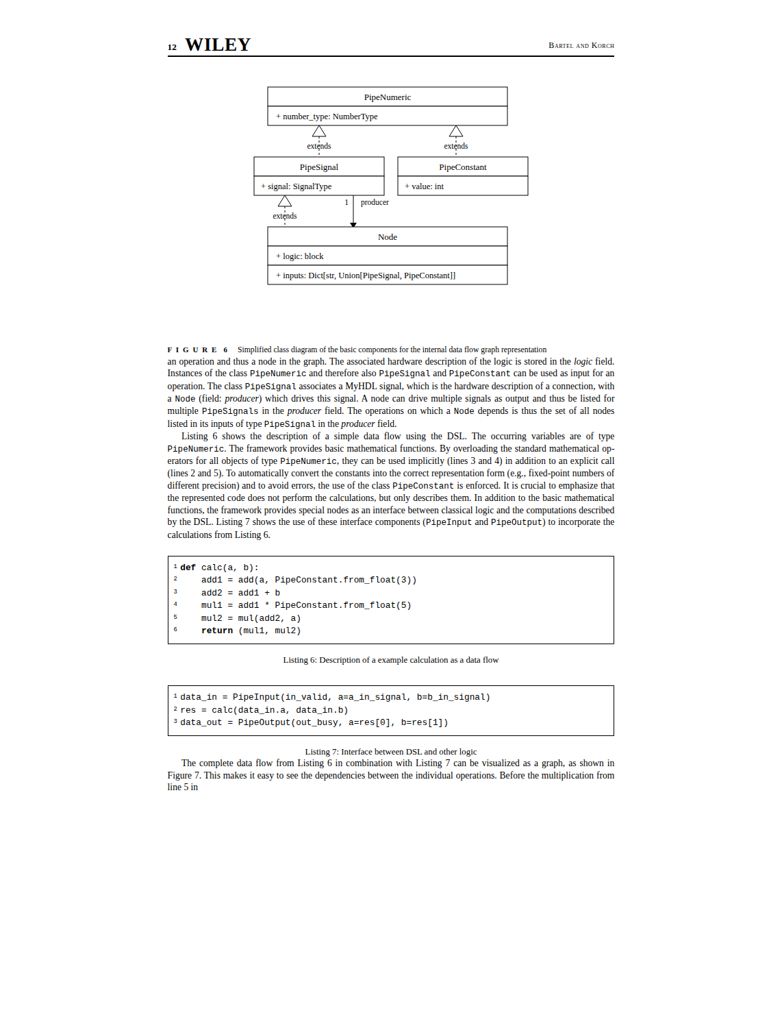12 WILEY
Bartel and Korch
PipeNumeric + number_type: NumberType extends extends PipeSignal + signal: SignalType PipeConstant + value: int extends 1 producer Node + logic: block + inputs: Dict[str, Union[PipeSignal, PipeConstant]]
F I G U R E 6 Simplified class diagram of the basic components for the internal data flow graph representation
an operation and thus a node in the graph. The associated hardware description of the logic is stored in the logic field. Instances of the class PipeNumeric and therefore also PipeSignal and PipeConstant can be used as input for an operation. The class PipeSignal associates a MyHDL signal, which is the hardware description of a connection, with a Node (field: producer) which drives this signal. A node can drive multiple signals as output and thus be listed for multiple PipeSignals in the producer field. The operations on which a Node depends is thus the set of all nodes listed in its inputs of type PipeSignal in the producer field.
Listing 6 shows the description of a simple data flow using the DSL. The occurring variables are of type PipeNumeric. The framework provides basic mathematical functions. By overloading the standard mathematical operators for all objects of type PipeNumeric, they can be used implicitly (lines 3 and 4) in addition to an explicit call (lines 2 and 5). To automatically convert the constants into the correct representation form (e.g., fixed-point numbers of different precision) and to avoid errors, the use of the class PipeConstant is enforced. It is crucial to emphasize that the represented code does not perform the calculations, but only describes them. In addition to the basic mathematical functions, the framework provides special nodes as an interface between classical logic and the computations described by the DSL. Listing 7 shows the use of these interface components (PipeInput and PipeOutput) to incorporate the calculations from Listing 6.
1 def calc(a, b):
2    add1 = add(a, PipeConstant.from_float(3))
3    add2 = add1 + b
4    mul1 = add1 * PipeConstant.from_float(5)
5    mul2 = mul(add2, a)
6    return (mul1, mul2)
Listing 6: Description of a example calculation as a data flow
1data_in = PipeInput(in_valid, a=a_in_signal, b=b_in_signal)
2res = calc(data_in.a, data_in.b)
3data_out = PipeOutput(out_busy, a=res[0], b=res[1])
Listing 7: Interface between DSL and other logic
The complete data flow from Listing 6 in combination with Listing 7 can be visualized as a graph, as shown in Figure 7. This makes it easy to see the dependencies between the individual operations. Before the multiplication from line 5 in